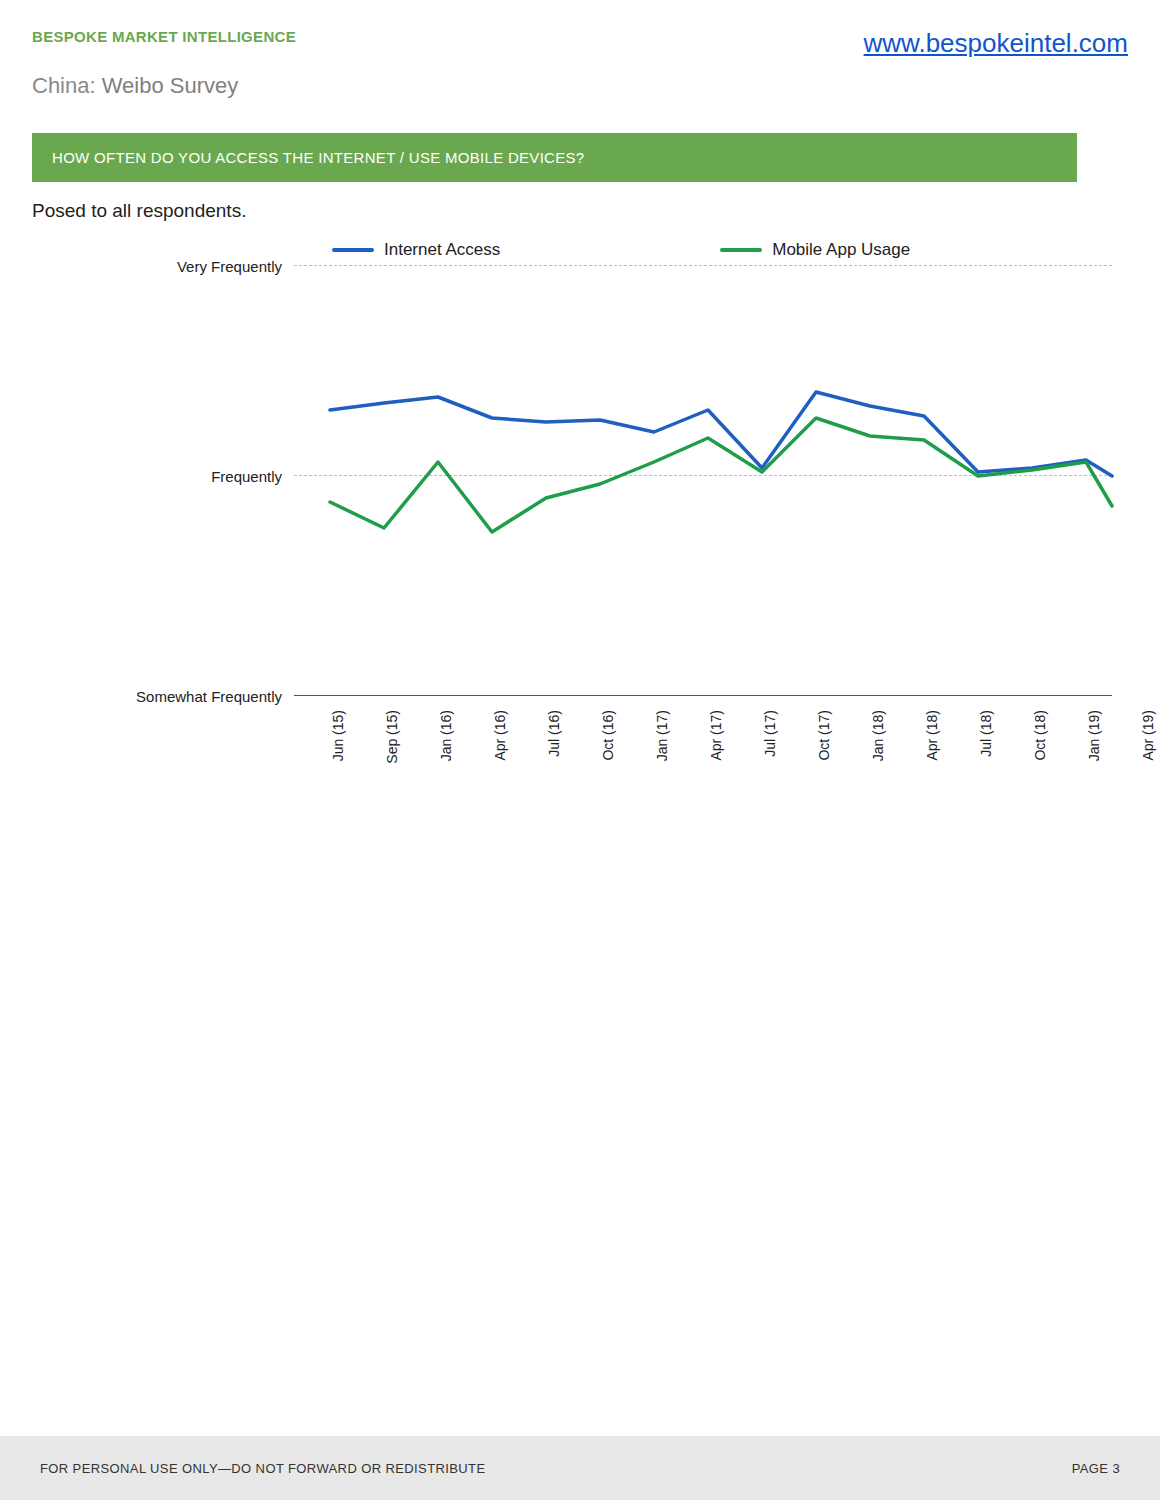Bespoke Market Intelligence
www.bespokeintel.com
China: Weibo Survey
HOW OFTEN DO YOU ACCESS THE INTERNET / USE MOBILE DEVICES?
Posed to all respondents.
Internet Access
Mobile App Usage
Very Frequently Frequently Somewhat Frequently
Jun (15) Sep (15) Jan (16) Apr (16) Jul (16) Oct (16) Jan (17) Apr (17) Jul (17) Oct (17) Jan (18) Apr (18) Jul (18) Oct (18) Jan (19) Apr (19)
FOR PERSONAL USE ONLY—DO NOT FORWARD OR REDISTRIBUTE
PAGE 3